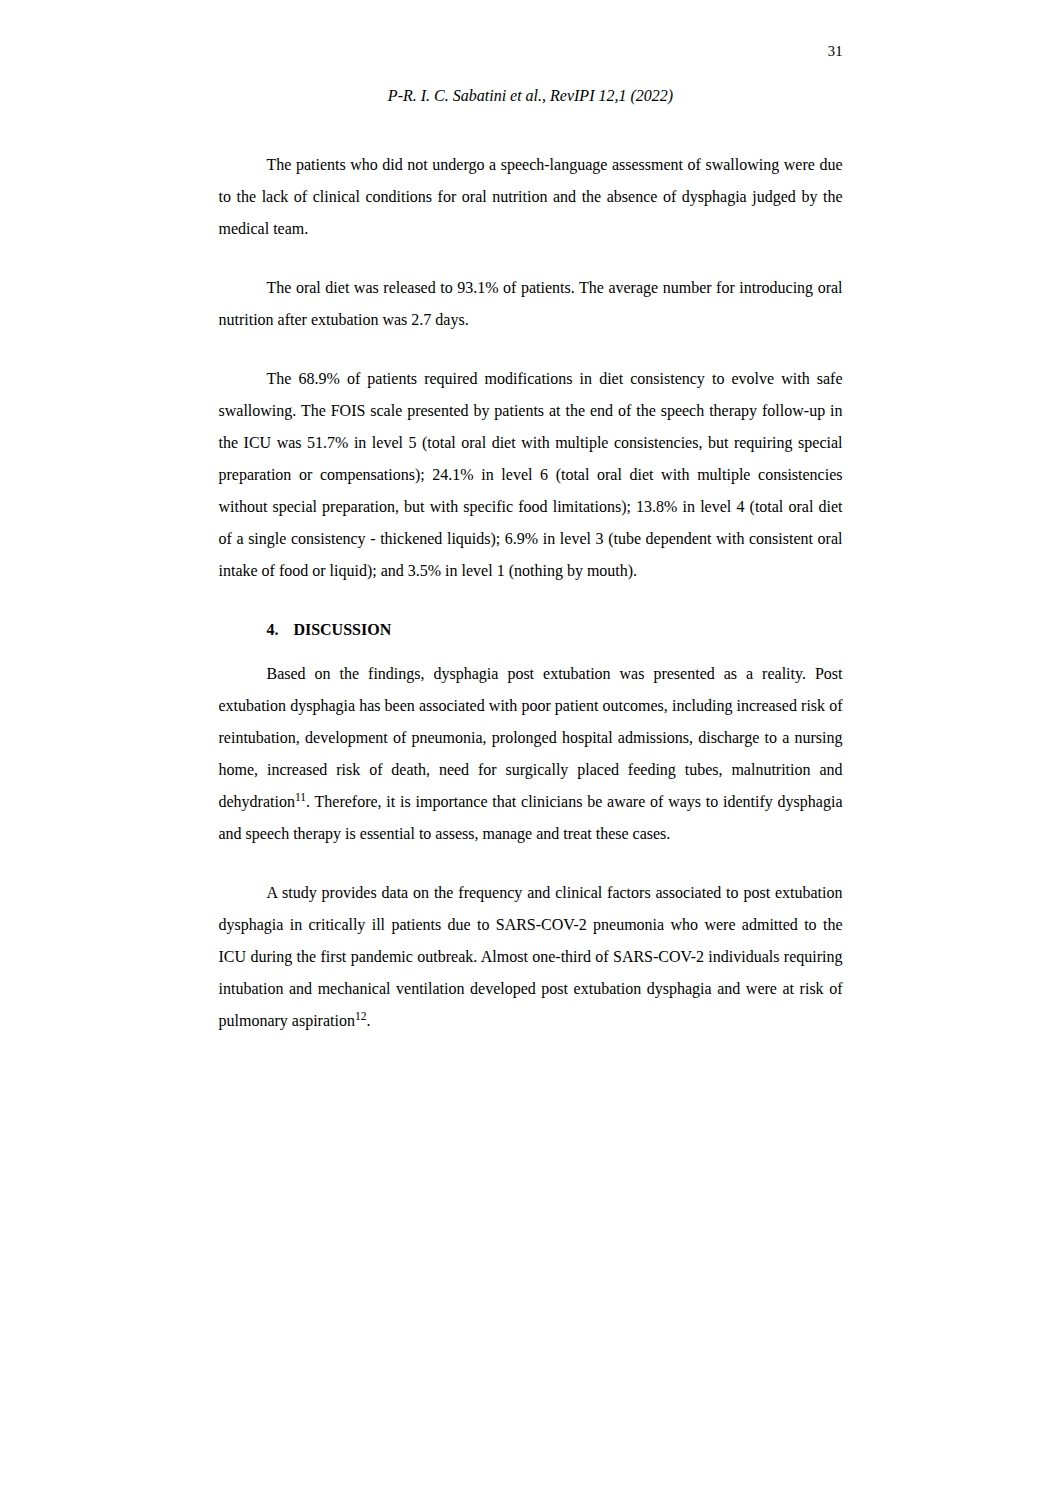31
P-R. I. C. Sabatini et al., RevIPI 12,1 (2022)
The patients who did not undergo a speech-language assessment of swallowing were due to the lack of clinical conditions for oral nutrition and the absence of dysphagia judged by the medical team.
The oral diet was released to 93.1% of patients. The average number for introducing oral nutrition after extubation was 2.7 days.
The 68.9% of patients required modifications in diet consistency to evolve with safe swallowing. The FOIS scale presented by patients at the end of the speech therapy follow-up in the ICU was 51.7% in level 5 (total oral diet with multiple consistencies, but requiring special preparation or compensations); 24.1% in level 6 (total oral diet with multiple consistencies without special preparation, but with specific food limitations); 13.8% in level 4 (total oral diet of a single consistency - thickened liquids); 6.9% in level 3 (tube dependent with consistent oral intake of food or liquid); and 3.5% in level 1 (nothing by mouth).
4. DISCUSSION
Based on the findings, dysphagia post extubation was presented as a reality. Post extubation dysphagia has been associated with poor patient outcomes, including increased risk of reintubation, development of pneumonia, prolonged hospital admissions, discharge to a nursing home, increased risk of death, need for surgically placed feeding tubes, malnutrition and dehydration11. Therefore, it is importance that clinicians be aware of ways to identify dysphagia and speech therapy is essential to assess, manage and treat these cases.
A study provides data on the frequency and clinical factors associated to post extubation dysphagia in critically ill patients due to SARS-COV-2 pneumonia who were admitted to the ICU during the first pandemic outbreak. Almost one-third of SARS-COV-2 individuals requiring intubation and mechanical ventilation developed post extubation dysphagia and were at risk of pulmonary aspiration12.